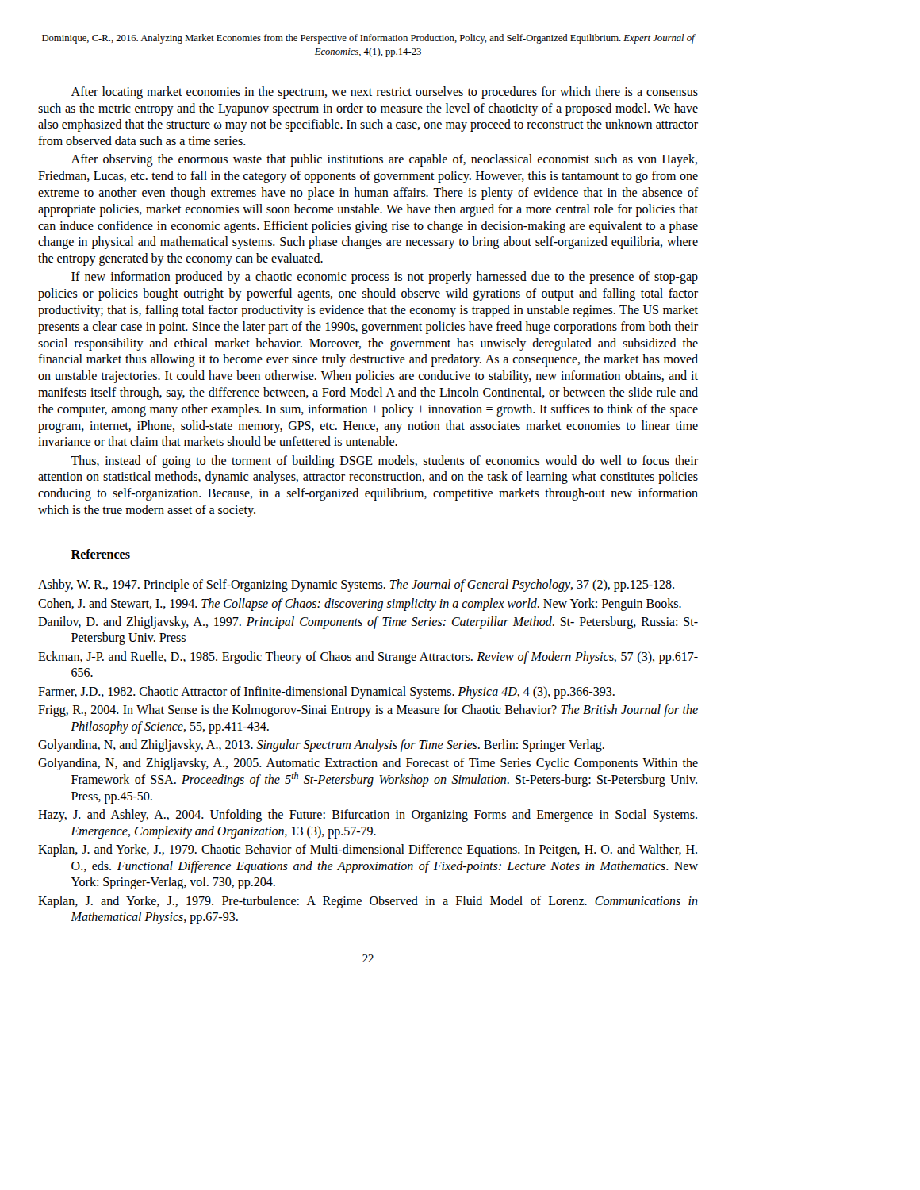Dominique, C-R., 2016. Analyzing Market Economies from the Perspective of Information Production, Policy, and Self-Organized Equilibrium. Expert Journal of Economics, 4(1), pp.14-23
After locating market economies in the spectrum, we next restrict ourselves to procedures for which there is a consensus such as the metric entropy and the Lyapunov spectrum in order to measure the level of chaoticity of a proposed model. We have also emphasized that the structure ω may not be specifiable. In such a case, one may proceed to reconstruct the unknown attractor from observed data such as a time series.
After observing the enormous waste that public institutions are capable of, neoclassical economist such as von Hayek, Friedman, Lucas, etc. tend to fall in the category of opponents of government policy. However, this is tantamount to go from one extreme to another even though extremes have no place in human affairs. There is plenty of evidence that in the absence of appropriate policies, market economies will soon become unstable. We have then argued for a more central role for policies that can induce confidence in economic agents. Efficient policies giving rise to change in decision-making are equivalent to a phase change in physical and mathematical systems. Such phase changes are necessary to bring about self-organized equilibria, where the entropy generated by the economy can be evaluated.
If new information produced by a chaotic economic process is not properly harnessed due to the presence of stop-gap policies or policies bought outright by powerful agents, one should observe wild gyrations of output and falling total factor productivity; that is, falling total factor productivity is evidence that the economy is trapped in unstable regimes. The US market presents a clear case in point. Since the later part of the 1990s, government policies have freed huge corporations from both their social responsibility and ethical market behavior. Moreover, the government has unwisely deregulated and subsidized the financial market thus allowing it to become ever since truly destructive and predatory. As a consequence, the market has moved on unstable trajectories. It could have been otherwise. When policies are conducive to stability, new information obtains, and it manifests itself through, say, the difference between, a Ford Model A and the Lincoln Continental, or between the slide rule and the computer, among many other examples. In sum, information + policy + innovation = growth. It suffices to think of the space program, internet, iPhone, solid-state memory, GPS, etc. Hence, any notion that associates market economies to linear time invariance or that claim that markets should be unfettered is untenable.
Thus, instead of going to the torment of building DSGE models, students of economics would do well to focus their attention on statistical methods, dynamic analyses, attractor reconstruction, and on the task of learning what constitutes policies conducing to self-organization. Because, in a self-organized equilibrium, competitive markets through-out new information which is the true modern asset of a society.
References
Ashby, W. R., 1947. Principle of Self-Organizing Dynamic Systems. The Journal of General Psychology, 37 (2), pp.125-128.
Cohen, J. and Stewart, I., 1994. The Collapse of Chaos: discovering simplicity in a complex world. New York: Penguin Books.
Danilov, D. and Zhigljavsky, A., 1997. Principal Components of Time Series: Caterpillar Method. St- Petersburg, Russia: St-Petersburg Univ. Press
Eckman, J-P. and Ruelle, D., 1985. Ergodic Theory of Chaos and Strange Attractors. Review of Modern Physics, 57 (3), pp.617-656.
Farmer, J.D., 1982. Chaotic Attractor of Infinite-dimensional Dynamical Systems. Physica 4D, 4 (3), pp.366-393.
Frigg, R., 2004. In What Sense is the Kolmogorov-Sinai Entropy is a Measure for Chaotic Behavior? The British Journal for the Philosophy of Science, 55, pp.411-434.
Golyandina, N, and Zhigljavsky, A., 2013. Singular Spectrum Analysis for Time Series. Berlin: Springer Verlag.
Golyandina, N, and Zhigljavsky, A., 2005. Automatic Extraction and Forecast of Time Series Cyclic Components Within the Framework of SSA. Proceedings of the 5th St-Petersburg Workshop on Simulation. St-Peters-burg: St-Petersburg Univ. Press, pp.45-50.
Hazy, J. and Ashley, A., 2004. Unfolding the Future: Bifurcation in Organizing Forms and Emergence in Social Systems. Emergence, Complexity and Organization, 13 (3), pp.57-79.
Kaplan, J. and Yorke, J., 1979. Chaotic Behavior of Multi-dimensional Difference Equations. In Peitgen, H. O. and Walther, H. O., eds. Functional Difference Equations and the Approximation of Fixed-points: Lecture Notes in Mathematics. New York: Springer-Verlag, vol. 730, pp.204.
Kaplan, J. and Yorke, J., 1979. Pre-turbulence: A Regime Observed in a Fluid Model of Lorenz. Communications in Mathematical Physics, pp.67-93.
22